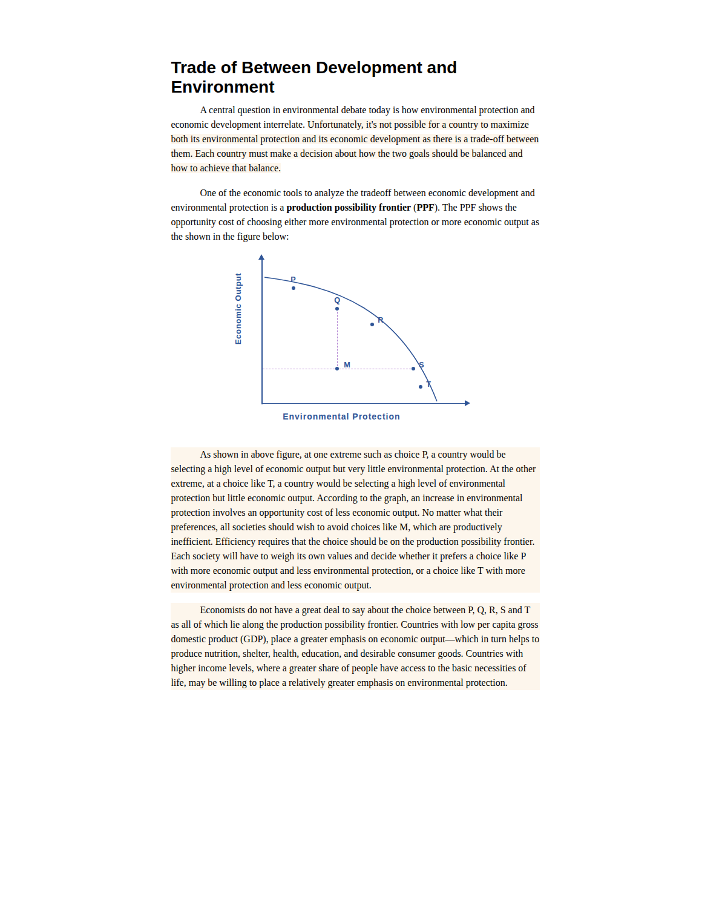Trade of Between Development and Environment
A central question in environmental debate today is how environmental protection and economic development interrelate. Unfortunately, it's not possible for a country to maximize both its environmental protection and its economic development as there is a trade-off between them. Each country must make a decision about how the two goals should be balanced and how to achieve that balance.
One of the economic tools to analyze the tradeoff between economic development and environmental protection is a production possibility frontier (PPF). The PPF shows the opportunity cost of choosing either more environmental protection or more economic output as the shown in the figure below:
Economic Output
Environmental Protection
P
Q
R
M
S
T
As shown in above figure, at one extreme such as choice P, a country would be selecting a high level of economic output but very little environmental protection. At the other extreme, at a choice like T, a country would be selecting a high level of environmental protection but little economic output. According to the graph, an increase in environmental protection involves an opportunity cost of less economic output. No matter what their preferences, all societies should wish to avoid choices like M, which are productively inefficient. Efficiency requires that the choice should be on the production possibility frontier. Each society will have to weigh its own values and decide whether it prefers a choice like P with more economic output and less environmental protection, or a choice like T with more environmental protection and less economic output.
Economists do not have a great deal to say about the choice between P, Q, R, S and T as all of which lie along the production possibility frontier. Countries with low per capita gross domestic product (GDP), place a greater emphasis on economic output—which in turn helps to produce nutrition, shelter, health, education, and desirable consumer goods. Countries with higher income levels, where a greater share of people have access to the basic necessities of life, may be willing to place a relatively greater emphasis on environmental protection.